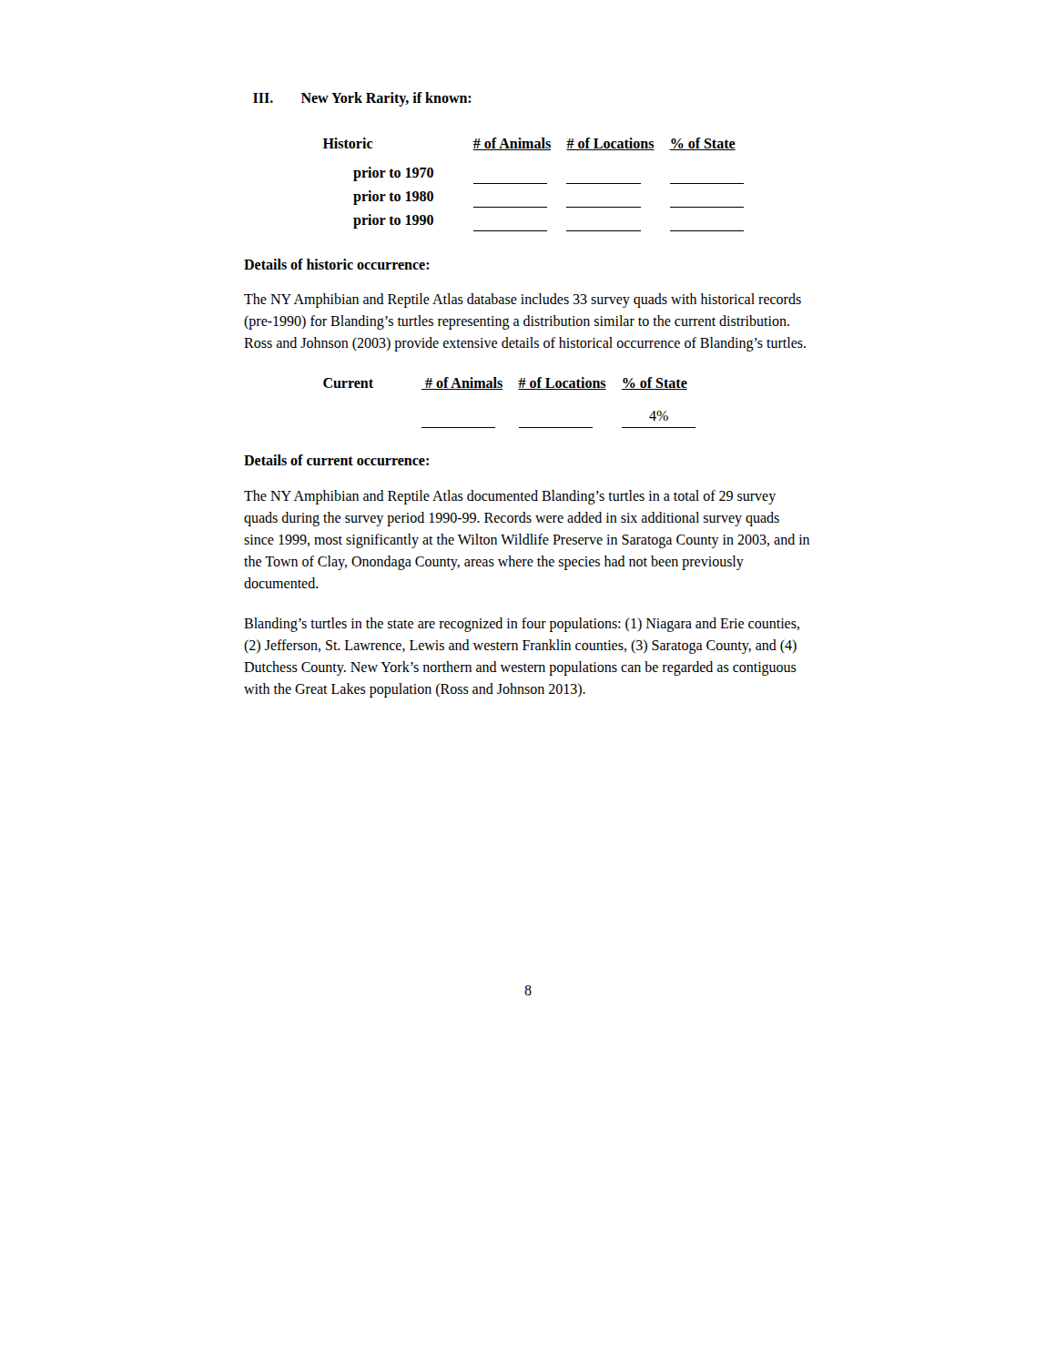III. New York Rarity, if known:
| Historic | # of Animals | # of Locations | % of State |
| --- | --- | --- | --- |
| prior to 1970 | | | |
| prior to 1980 | | | |
| prior to 1990 | | | |
Details of historic occurrence:
The NY Amphibian and Reptile Atlas database includes 33 survey quads with historical records (pre-1990) for Blanding’s turtles representing a distribution similar to the current distribution. Ross and Johnson (2003) provide extensive details of historical occurrence of Blanding’s turtles.
| Current | # of Animals | # of Locations | % of State |
| --- | --- | --- | --- |
| | | | 4% |
Details of current occurrence:
The NY Amphibian and Reptile Atlas documented Blanding’s turtles in a total of 29 survey quads during the survey period 1990-99. Records were added in six additional survey quads since 1999, most significantly at the Wilton Wildlife Preserve in Saratoga County in 2003, and in the Town of Clay, Onondaga County, areas where the species had not been previously documented.
Blanding’s turtles in the state are recognized in four populations: (1) Niagara and Erie counties, (2) Jefferson, St. Lawrence, Lewis and western Franklin counties, (3) Saratoga County, and (4) Dutchess County. New York’s northern and western populations can be regarded as contiguous with the Great Lakes population (Ross and Johnson 2013).
8